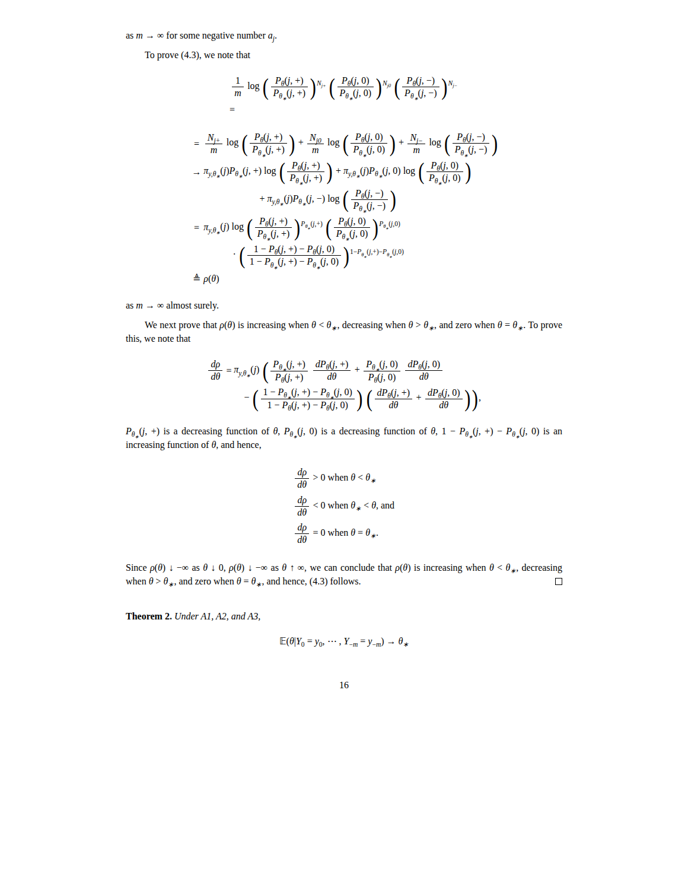as m → ∞ for some negative number aj.
To prove (4.3), we note that
| 1 m log ( P θ ( j , +) P θ ∗ ( j , +) ) N j+ ( P θ ( j , 0) P θ ∗ ( j , 0) ) N j0 ( P θ ( j , −) P θ ∗ ( j , −) ) N j− |
| = |
| | = | N j+ m log ( P θ ( j , +) P θ ∗ ( j , +) ) + N j0 m log ( P θ ( j , 0) P θ ∗ ( j , 0) ) + N j− m log ( P θ ( j , −) P θ ∗ ( j , −) ) |
| | → | π y,θ ∗ ( j ) P θ ∗ ( j , +) log ( P θ ( j , +) P θ ∗ ( j , +) ) + π y,θ ∗ ( j ) P θ ∗ ( j , 0) log ( P θ ( j , 0) P θ ∗ ( j , 0) ) |
| | | + π y,θ ∗ ( j ) P θ ∗ ( j , −) log ( P θ ( j , −) P θ ∗ ( j , −) ) |
| | = | π y,θ ∗ ( j ) log ( P θ ( j , +) P θ ∗ ( j , +) ) P θ ∗ ( j ,+) ( P θ ( j , 0) P θ ∗ ( j , 0) ) P θ ∗ ( j ,0) |
| | | · ( 1 − P θ ( j , +) − P θ ( j , 0) 1 − P θ ∗ ( j , +) − P θ ∗ ( j , 0) ) 1− P θ ∗ ( j ,+)− P θ ∗ ( j ,0) |
| | ≜ | ρ ( θ ) |
as m → ∞ almost surely.
We next prove that ρ(θ) is increasing when θ < θ∗, decreasing when θ > θ∗, and zero when θ = θ∗. To prove this, we note that
| dρ dθ | = | π y,θ ∗ ( j ) ( P θ ∗ ( j , +) P θ ( j , +) dP θ ( j , +) dθ + P θ ∗ ( j , 0) P θ ( j , 0) dP θ ( j , 0) dθ |
| | | − ( 1 − P θ ∗ ( j , +) − P θ ∗ ( j , 0) 1 − P θ ( j , +) − P θ ( j , 0) ) ( dP θ ( j , +) dθ + dP θ ( j , 0) dθ ) ) , |
Pθ∗(j, +) is a decreasing function of θ, Pθ∗(j, 0) is a decreasing function of θ, 1 − Pθ∗(j, +) − Pθ∗(j, 0) is an increasing function of θ, and hence,
dρ dθ > 0 when θ < θ∗
dρ dθ < 0 when θ∗ < θ, and
dρ dθ = 0 when θ = θ∗.
Since ρ(θ) ↓ −∞ as θ ↓ 0, ρ(θ) ↓ −∞ as θ ↑ ∞, we can conclude that ρ(θ) is increasing when θ < θ∗, decreasing when θ > θ∗, and zero when θ = θ∗, and hence, (4.3) follows.
Theorem 2. Under A1, A2, and A3,
𝔼(θ|Y0 = y0, ⋯ , Y−m = y−m) → θ∗
16